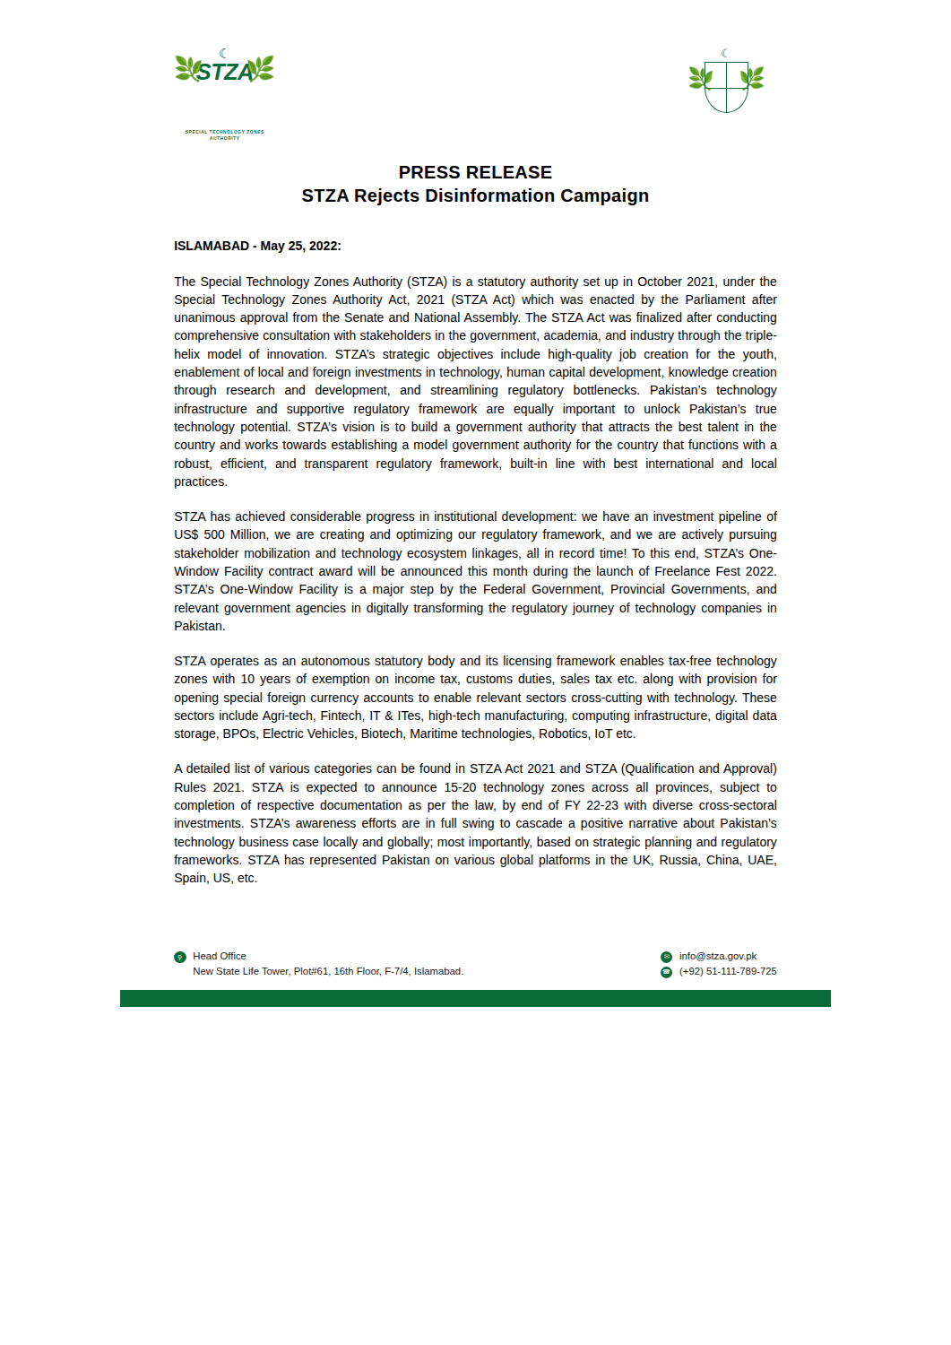☾ 🌿 🌿 STZA
SPECIAL TECHNOLOGY ZONES
AUTHORITY
☾
🌿 🌿
PRESS RELEASE
STZA Rejects Disinformation Campaign
ISLAMABAD - May 25, 2022:
The Special Technology Zones Authority (STZA) is a statutory authority set up in October 2021, under the Special Technology Zones Authority Act, 2021 (STZA Act) which was enacted by the Parliament after unanimous approval from the Senate and National Assembly. The STZA Act was finalized after conducting comprehensive consultation with stakeholders in the government, academia, and industry through the triple-helix model of innovation. STZA’s strategic objectives include high-quality job creation for the youth, enablement of local and foreign investments in technology, human capital development, knowledge creation through research and development, and streamlining regulatory bottlenecks. Pakistan’s technology infrastructure and supportive regulatory framework are equally important to unlock Pakistan’s true technology potential. STZA’s vision is to build a government authority that attracts the best talent in the country and works towards establishing a model government authority for the country that functions with a robust, efficient, and transparent regulatory framework, built-in line with best international and local practices.
STZA has achieved considerable progress in institutional development: we have an investment pipeline of US$ 500 Million, we are creating and optimizing our regulatory framework, and we are actively pursuing stakeholder mobilization and technology ecosystem linkages, all in record time! To this end, STZA’s One-Window Facility contract award will be announced this month during the launch of Freelance Fest 2022. STZA’s One-Window Facility is a major step by the Federal Government, Provincial Governments, and relevant government agencies in digitally transforming the regulatory journey of technology companies in Pakistan.
STZA operates as an autonomous statutory body and its licensing framework enables tax-free technology zones with 10 years of exemption on income tax, customs duties, sales tax etc. along with provision for opening special foreign currency accounts to enable relevant sectors cross-cutting with technology. These sectors include Agri-tech, Fintech, IT & ITes, high-tech manufacturing, computing infrastructure, digital data storage, BPOs, Electric Vehicles, Biotech, Maritime technologies, Robotics, IoT etc.
A detailed list of various categories can be found in STZA Act 2021 and STZA (Qualification and Approval) Rules 2021. STZA is expected to announce 15-20 technology zones across all provinces, subject to completion of respective documentation as per the law, by end of FY 22-23 with diverse cross-sectoral investments. STZA’s awareness efforts are in full swing to cascade a positive narrative about Pakistan’s technology business case locally and globally; most importantly, based on strategic planning and regulatory frameworks. STZA has represented Pakistan on various global platforms in the UK, Russia, China, UAE, Spain, US, etc.
⚲
Head Office
New State Life Tower, Plot#61, 16th Floor, F-7/4, Islamabad.
✉info@stza.gov.pk
☎(+92) 51-111-789-725